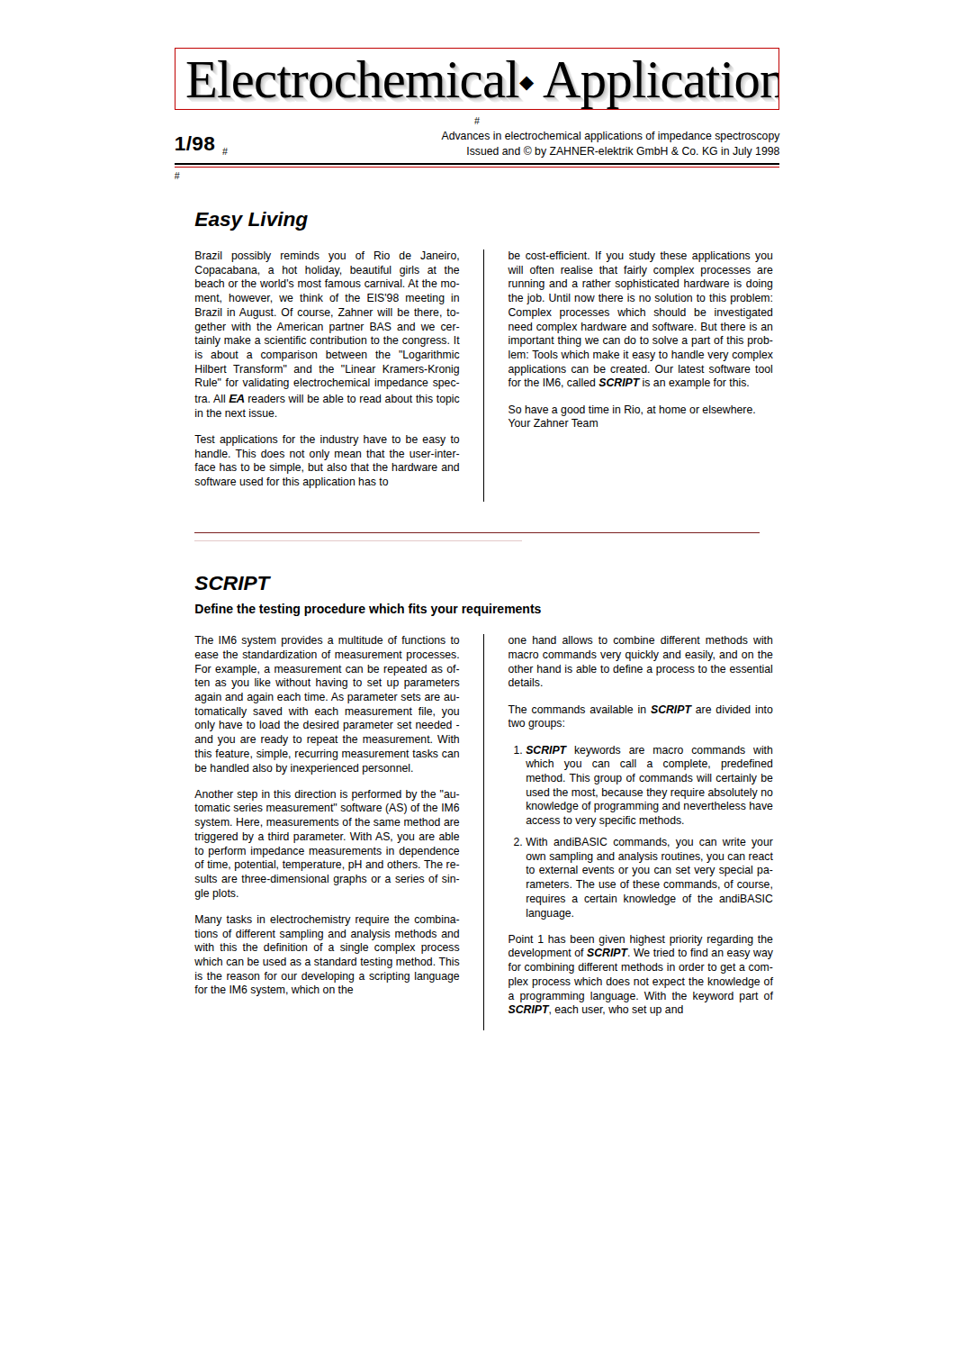Electrochemical◆ Applications◆
#
1/98
#
Advances in electrochemical applications of impedance spectroscopy
Issued and © by ZAHNER-elektrik GmbH & Co. KG in July 1998
#
Easy Living
Brazil possibly reminds you of Rio de Janeiro, Copacabana, a hot holiday, beautiful girls at the beach or the world's most famous carnival. At the moment, however, we think of the EIS'98 meeting in Brazil in August. Of course, Zahner will be there, together with the American partner BAS and we certainly make a scientific contribution to the congress. It is about a comparison between the "Logarithmic Hilbert Transform" and the "Linear Kramers-Kronig Rule" for validating electrochemical impedance spectra. All EA readers will be able to read about this topic in the next issue.
Test applications for the industry have to be easy to handle. This does not only mean that the user-interface has to be simple, but also that the hardware and software used for this application has to
be cost-efficient. If you study these applications you will often realise that fairly complex processes are running and a rather sophisticated hardware is doing the job. Until now there is no solution to this problem: Complex processes which should be investigated need complex hardware and software. But there is an important thing we can do to solve a part of this problem: Tools which make it easy to handle very complex applications can be created. Our latest software tool for the IM6, called SCRIPT is an example for this.
So have a good time in Rio, at home or elsewhere.
Your Zahner Team
SCRIPT
Define the testing procedure which fits your requirements
The IM6 system provides a multitude of functions to ease the standardization of measurement processes. For example, a measurement can be repeated as often as you like without having to set up parameters again and again each time. As parameter sets are automatically saved with each measurement file, you only have to load the desired parameter set needed - and you are ready to repeat the measurement. With this feature, simple, recurring measurement tasks can be handled also by inexperienced personnel.
Another step in this direction is performed by the "automatic series measurement" software (AS) of the IM6 system. Here, measurements of the same method are triggered by a third parameter. With AS, you are able to perform impedance measurements in dependence of time, potential, temperature, pH and others. The results are three-dimensional graphs or a series of single plots.
Many tasks in electrochemistry require the combinations of different sampling and analysis methods and with this the definition of a single complex process which can be used as a standard testing method. This is the reason for our developing a scripting language for the IM6 system, which on the
one hand allows to combine different methods with macro commands very quickly and easily, and on the other hand is able to define a process to the essential details.
The commands available in SCRIPT are divided into two groups:
SCRIPT keywords are macro commands with which you can call a complete, predefined method. This group of commands will certainly be used the most, because they require absolutely no knowledge of programming and nevertheless have access to very specific methods.
With andiBASIC commands, you can write your own sampling and analysis routines, you can react to external events or you can set very special parameters. The use of these commands, of course, requires a certain knowledge of the andiBASIC language.
Point 1 has been given highest priority regarding the development of SCRIPT. We tried to find an easy way for combining different methods in order to get a complex process which does not expect the knowledge of a programming language. With the keyword part of SCRIPT, each user, who set up and